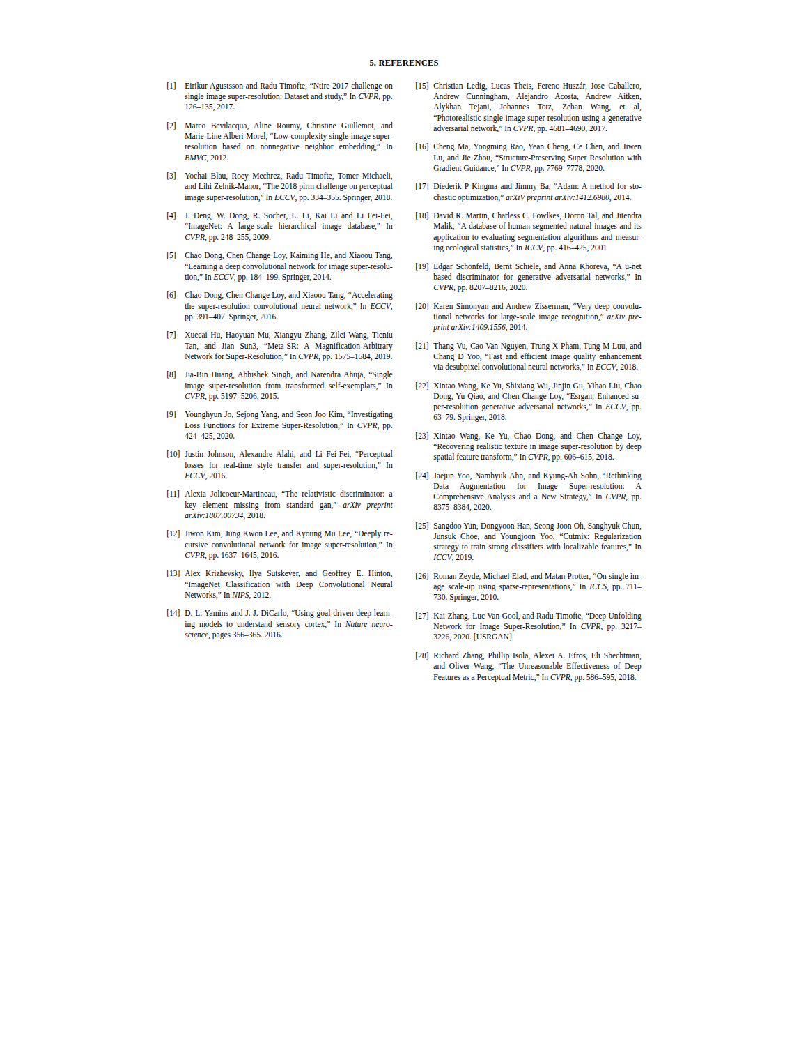5. REFERENCES
[1] Eirikur Agustsson and Radu Timofte, “Ntire 2017 challenge on single image super-resolution: Dataset and study,” In CVPR, pp. 126–135, 2017.
[2] Marco Bevilacqua, Aline Roumy, Christine Guillemot, and Marie-Line Alberi-Morel, “Low-complexity single-image super-resolution based on nonnegative neighbor embedding,” In BMVC, 2012.
[3] Yochai Blau, Roey Mechrez, Radu Timofte, Tomer Michaeli, and Lihi Zelnik-Manor, “The 2018 pirm challenge on perceptual image super-resolution,” In ECCV, pp. 334–355. Springer, 2018.
[4] J. Deng, W. Dong, R. Socher, L. Li, Kai Li and Li Fei-Fei, “ImageNet: A large-scale hierarchical image database,” In CVPR, pp. 248–255, 2009.
[5] Chao Dong, Chen Change Loy, Kaiming He, and Xiaoou Tang, “Learning a deep convolutional network for image super-resolution,” In ECCV, pp. 184–199. Springer, 2014.
[6] Chao Dong, Chen Change Loy, and Xiaoou Tang, “Accelerating the super-resolution convolutional neural network,” In ECCV, pp. 391–407. Springer, 2016.
[7] Xuecai Hu, Haoyuan Mu, Xiangyu Zhang, Zilei Wang, Tieniu Tan, and Jian Sun3, “Meta-SR: A Magnification-Arbitrary Network for Super-Resolution,” In CVPR, pp. 1575–1584, 2019.
[8] Jia-Bin Huang, Abhishek Singh, and Narendra Ahuja, “Single image super-resolution from transformed self-exemplars,” In CVPR, pp. 5197–5206, 2015.
[9] Younghyun Jo, Sejong Yang, and Seon Joo Kim, “Investigating Loss Functions for Extreme Super-Resolution,” In CVPR, pp. 424–425, 2020.
[10] Justin Johnson, Alexandre Alahi, and Li Fei-Fei, “Perceptual losses for real-time style transfer and super-resolution,” In ECCV, 2016.
[11] Alexia Jolicoeur-Martineau, “The relativistic discriminator: a key element missing from standard gan,” arXiv preprint arXiv:1807.00734, 2018.
[12] Jiwon Kim, Jung Kwon Lee, and Kyoung Mu Lee, “Deeply recursive convolutional network for image super-resolution,” In CVPR, pp. 1637–1645, 2016.
[13] Alex Krizhevsky, Ilya Sutskever, and Geoffrey E. Hinton, “ImageNet Classification with Deep Convolutional Neural Networks,” In NIPS, 2012.
[14] D. L. Yamins and J. J. DiCarlo, “Using goal-driven deep learning models to understand sensory cortex,” In Nature neuroscience, pages 356–365. 2016.
[15] Christian Ledig, Lucas Theis, Ferenc Huszár, Jose Caballero, Andrew Cunningham, Alejandro Acosta, Andrew Aitken, Alykhan Tejani, Johannes Totz, Zehan Wang, et al, “Photorealistic single image super-resolution using a generative adversarial network,” In CVPR, pp. 4681–4690, 2017.
[16] Cheng Ma, Yongming Rao, Yean Cheng, Ce Chen, and Jiwen Lu, and Jie Zhou, “Structure-Preserving Super Resolution with Gradient Guidance,” In CVPR, pp. 7769–7778, 2020.
[17] Diederik P Kingma and Jimmy Ba, “Adam: A method for stochastic optimization,” arXiV preprint arXiv:1412.6980, 2014.
[18] David R. Martin, Charless C. Fowlkes, Doron Tal, and Jitendra Malik, “A database of human segmented natural images and its application to evaluating segmentation algorithms and measuring ecological statistics,” In ICCV, pp. 416–425, 2001
[19] Edgar Schönfeld, Bernt Schiele, and Anna Khoreva, “A u-net based discriminator for generative adversarial networks,” In CVPR, pp. 8207–8216, 2020.
[20] Karen Simonyan and Andrew Zisserman, “Very deep convolutional networks for large-scale image recognition,” arXiv preprint arXiv:1409.1556, 2014.
[21] Thang Vu, Cao Van Nguyen, Trung X Pham, Tung M Luu, and Chang D Yoo, “Fast and efficient image quality enhancement via desubpixel convolutional neural networks,” In ECCV, 2018.
[22] Xintao Wang, Ke Yu, Shixiang Wu, Jinjin Gu, Yihao Liu, Chao Dong, Yu Qiao, and Chen Change Loy, “Esrgan: Enhanced super-resolution generative adversarial networks,” In ECCV, pp. 63–79. Springer, 2018.
[23] Xintao Wang, Ke Yu, Chao Dong, and Chen Change Loy, “Recovering realistic texture in image super-resolution by deep spatial feature transform,” In CVPR, pp. 606–615, 2018.
[24] Jaejun Yoo, Namhyuk Ahn, and Kyung-Ah Sohn, “Rethinking Data Augmentation for Image Super-resolution: A Comprehensive Analysis and a New Strategy,” In CVPR, pp. 8375–8384, 2020.
[25] Sangdoo Yun, Dongyoon Han, Seong Joon Oh, Sanghyuk Chun, Junsuk Choe, and Youngjoon Yoo, “Cutmix: Regularization strategy to train strong classifiers with localizable features,” In ICCV, 2019.
[26] Roman Zeyde, Michael Elad, and Matan Protter, “On single image scale-up using sparse-representations,” In ICCS, pp. 711–730. Springer, 2010.
[27] Kai Zhang, Luc Van Gool, and Radu Timofte, “Deep Unfolding Network for Image Super-Resolution,” In CVPR, pp. 3217–3226, 2020. [USRGAN]
[28] Richard Zhang, Phillip Isola, Alexei A. Efros, Eli Shechtman, and Oliver Wang, “The Unreasonable Effectiveness of Deep Features as a Perceptual Metric,” In CVPR, pp. 586–595, 2018.